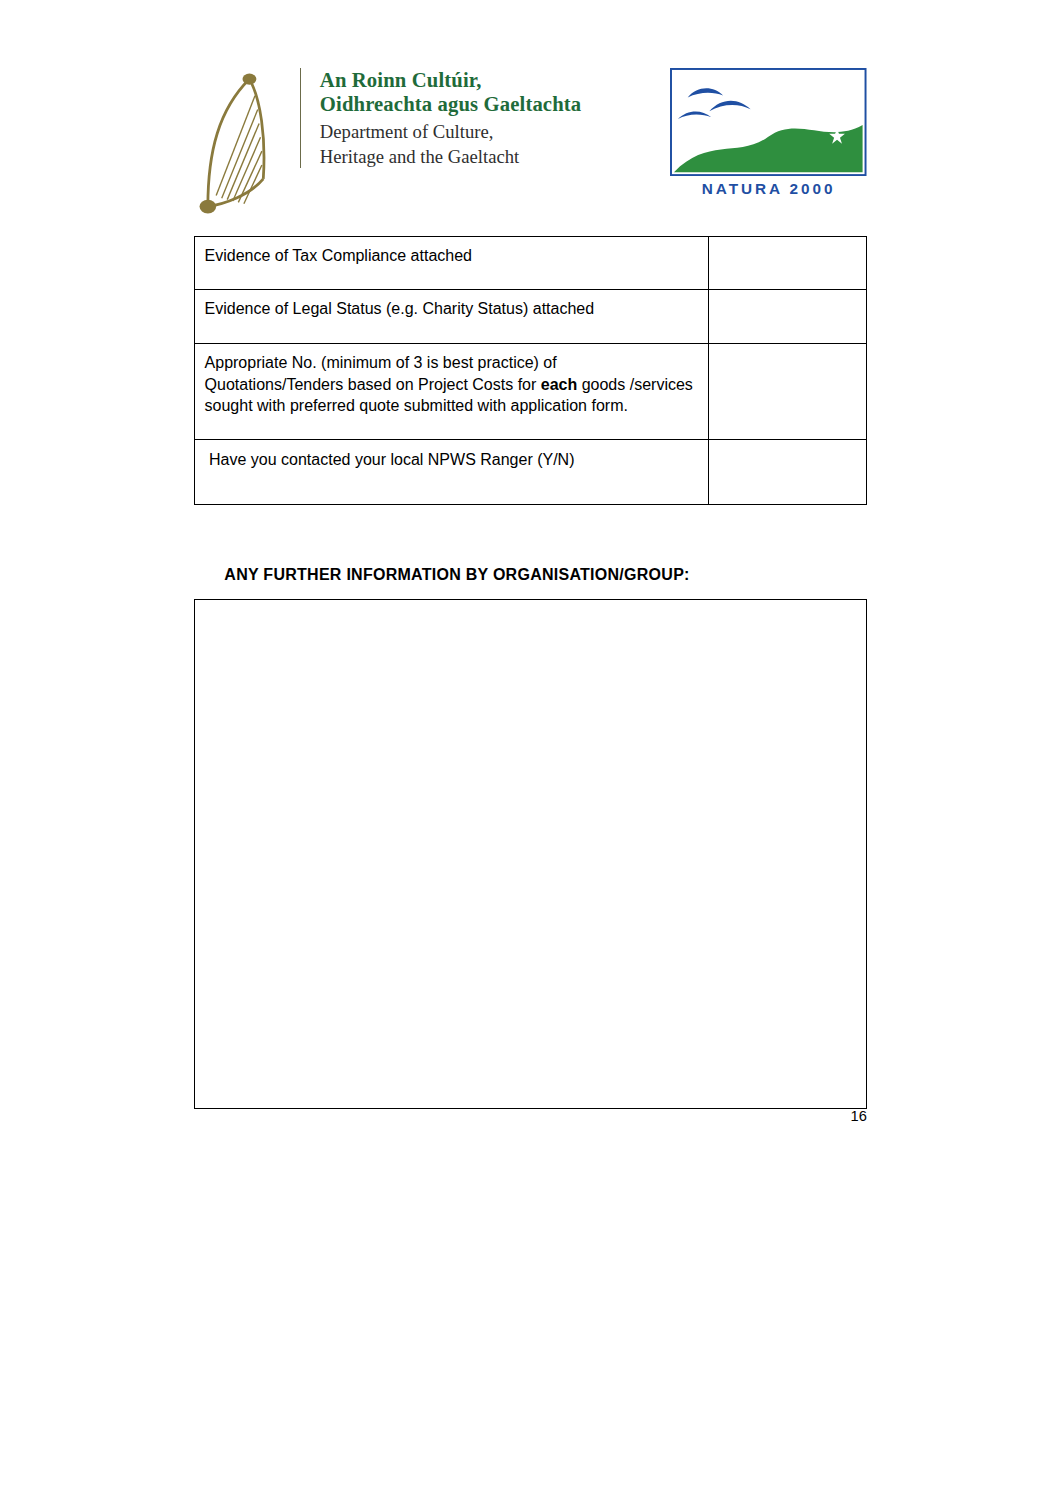An Roinn Cultúir,
Oidhreachta agus Gaeltachta
Department of Culture,
Heritage and the Gaeltacht
NATURA 2000
| Evidence of Tax Compliance attached | |
| Evidence of Legal Status (e.g. Charity Status) attached | |
| Appropriate No. (minimum of 3 is best practice) of Quotations/Tenders based on Project Costs for each goods /services sought with preferred quote submitted with application form. | |
| Have you contacted your local NPWS Ranger (Y/N) | |
ANY FURTHER INFORMATION BY ORGANISATION/GROUP:
16